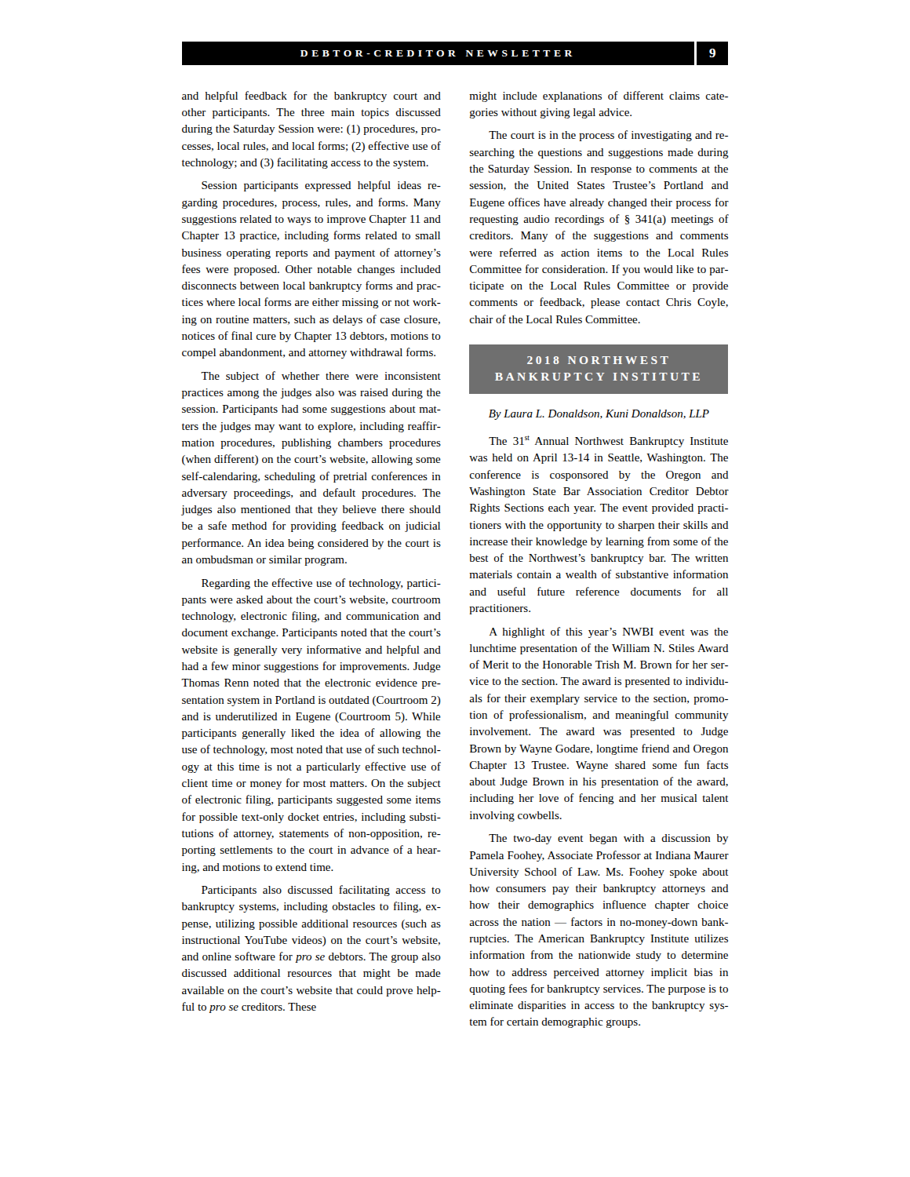Debtor-Creditor Newsletter
9
and helpful feedback for the bankruptcy court and other participants. The three main topics discussed during the Saturday Session were: (1) procedures, processes, local rules, and local forms; (2) effective use of technology; and (3) facilitating access to the system.
Session participants expressed helpful ideas regarding procedures, process, rules, and forms. Many suggestions related to ways to improve Chapter 11 and Chapter 13 practice, including forms related to small business operating reports and payment of attorney’s fees were proposed. Other notable changes included disconnects between local bankruptcy forms and practices where local forms are either missing or not working on routine matters, such as delays of case closure, notices of final cure by Chapter 13 debtors, motions to compel abandonment, and attorney withdrawal forms.
The subject of whether there were inconsistent practices among the judges also was raised during the session. Participants had some suggestions about matters the judges may want to explore, including reaffirmation procedures, publishing chambers procedures (when different) on the court’s website, allowing some self-calendaring, scheduling of pretrial conferences in adversary proceedings, and default procedures. The judges also mentioned that they believe there should be a safe method for providing feedback on judicial performance. An idea being considered by the court is an ombudsman or similar program.
Regarding the effective use of technology, participants were asked about the court’s website, courtroom technology, electronic filing, and communication and document exchange. Participants noted that the court’s website is generally very informative and helpful and had a few minor suggestions for improvements. Judge Thomas Renn noted that the electronic evidence presentation system in Portland is outdated (Courtroom 2) and is underutilized in Eugene (Courtroom 5). While participants generally liked the idea of allowing the use of technology, most noted that use of such technology at this time is not a particularly effective use of client time or money for most matters. On the subject of electronic filing, participants suggested some items for possible text-only docket entries, including substitutions of attorney, statements of non-opposition, reporting settlements to the court in advance of a hearing, and motions to extend time.
Participants also discussed facilitating access to bankruptcy systems, including obstacles to filing, expense, utilizing possible additional resources (such as instructional YouTube videos) on the court’s website, and online software for pro se debtors. The group also discussed additional resources that might be made available on the court’s website that could prove helpful to pro se creditors. These
might include explanations of different claims categories without giving legal advice.
The court is in the process of investigating and researching the questions and suggestions made during the Saturday Session. In response to comments at the session, the United States Trustee’s Portland and Eugene offices have already changed their process for requesting audio recordings of § 341(a) meetings of creditors. Many of the suggestions and comments were referred as action items to the Local Rules Committee for consideration. If you would like to participate on the Local Rules Committee or provide comments or feedback, please contact Chris Coyle, chair of the Local Rules Committee.
2018 Northwest
Bankruptcy Institute
By Laura L. Donaldson, Kuni Donaldson, LLP
The 31st Annual Northwest Bankruptcy Institute was held on April 13-14 in Seattle, Washington. The conference is cosponsored by the Oregon and Washington State Bar Association Creditor Debtor Rights Sections each year. The event provided practitioners with the opportunity to sharpen their skills and increase their knowledge by learning from some of the best of the Northwest’s bankruptcy bar. The written materials contain a wealth of substantive information and useful future reference documents for all practitioners.
A highlight of this year’s NWBI event was the lunchtime presentation of the William N. Stiles Award of Merit to the Honorable Trish M. Brown for her service to the section. The award is presented to individuals for their exemplary service to the section, promotion of professionalism, and meaningful community involvement. The award was presented to Judge Brown by Wayne Godare, longtime friend and Oregon Chapter 13 Trustee. Wayne shared some fun facts about Judge Brown in his presentation of the award, including her love of fencing and her musical talent involving cowbells.
The two-day event began with a discussion by Pamela Foohey, Associate Professor at Indiana Maurer University School of Law. Ms. Foohey spoke about how consumers pay their bankruptcy attorneys and how their demographics influence chapter choice across the nation — factors in no-money-down bankruptcies. The American Bankruptcy Institute utilizes information from the nationwide study to determine how to address perceived attorney implicit bias in quoting fees for bankruptcy services. The purpose is to eliminate disparities in access to the bankruptcy system for certain demographic groups.